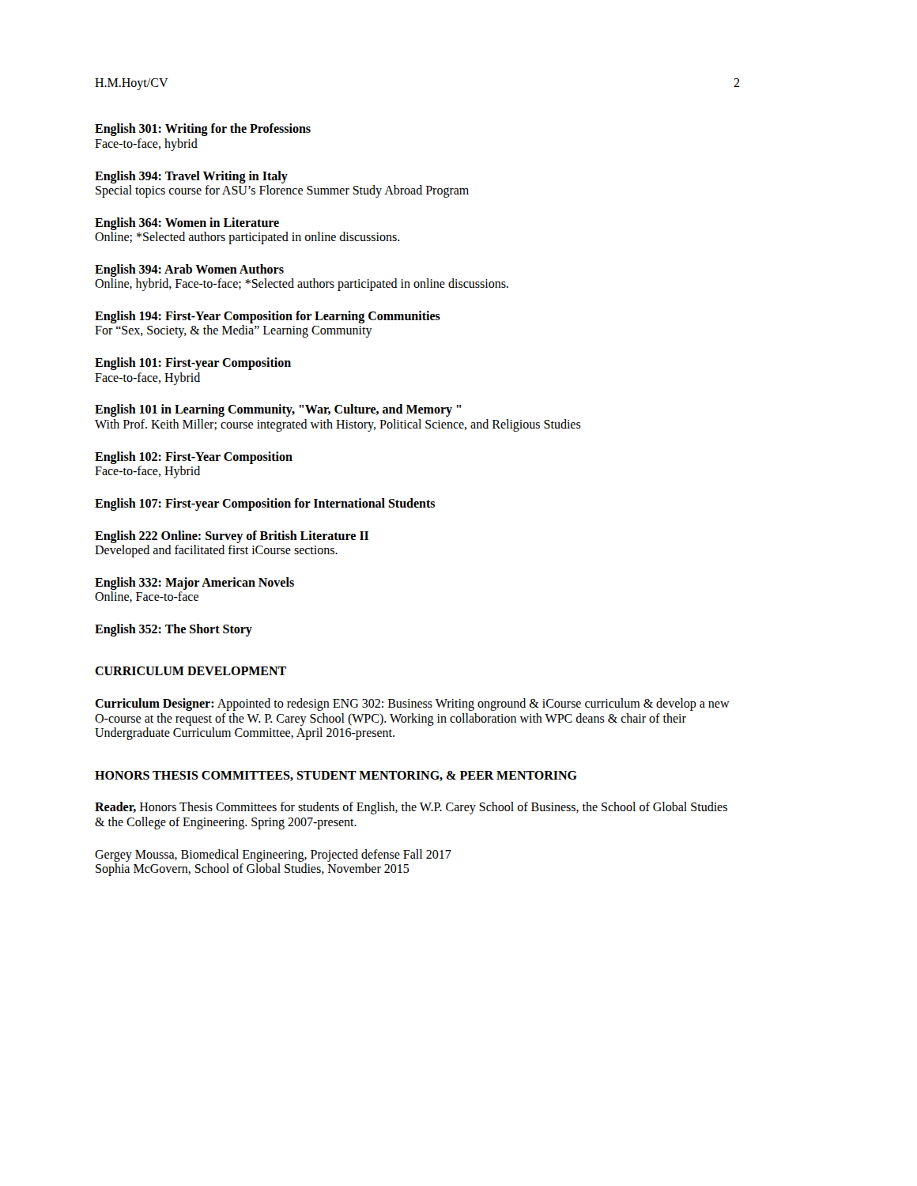H.M.Hoyt/CV 2
English 301: Writing for the Professions
Face-to-face, hybrid
English 394: Travel Writing in Italy
Special topics course for ASU’s Florence Summer Study Abroad Program
English 364: Women in Literature
Online; *Selected authors participated in online discussions.
English 394: Arab Women Authors
Online, hybrid, Face-to-face; *Selected authors participated in online discussions.
English 194: First-Year Composition for Learning Communities
For “Sex, Society, & the Media” Learning Community
English 101: First-year Composition
Face-to-face, Hybrid
English 101 in Learning Community, "War, Culture, and Memory "
With Prof. Keith Miller; course integrated with History, Political Science, and Religious Studies
English 102: First-Year Composition
Face-to-face, Hybrid
English 107: First-year Composition for International Students
English 222 Online: Survey of British Literature II
Developed and facilitated first iCourse sections.
English 332: Major American Novels
Online, Face-to-face
English 352: The Short Story
CURRICULUM DEVELOPMENT
Curriculum Designer: Appointed to redesign ENG 302: Business Writing onground & iCourse curriculum & develop a new O-course at the request of the W. P. Carey School (WPC). Working in collaboration with WPC deans & chair of their Undergraduate Curriculum Committee, April 2016-present.
HONORS THESIS COMMITTEES, STUDENT MENTORING, & PEER MENTORING
Reader, Honors Thesis Committees for students of English, the W.P. Carey School of Business, the School of Global Studies & the College of Engineering. Spring 2007-present.
Gergey Moussa, Biomedical Engineering, Projected defense Fall 2017
Sophia McGovern, School of Global Studies, November 2015